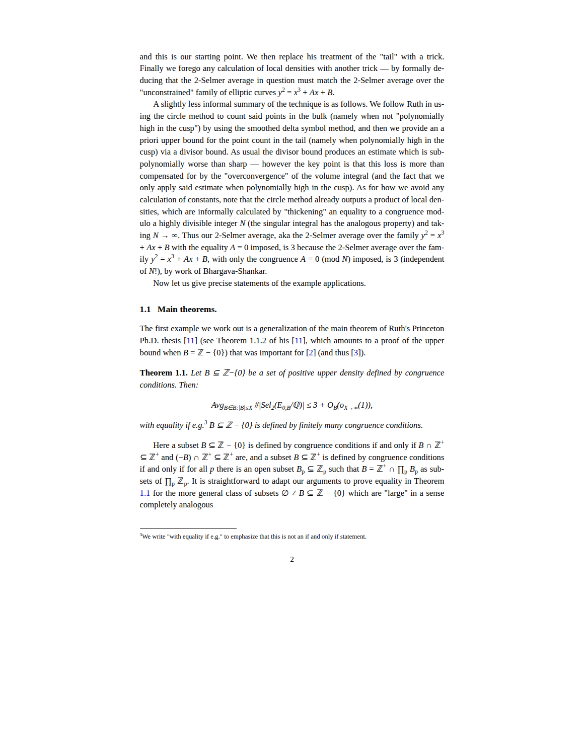and this is our starting point. We then replace his treatment of the "tail" with a trick. Finally we forego any calculation of local densities with another trick — by formally deducing that the 2-Selmer average in question must match the 2-Selmer average over the "unconstrained" family of elliptic curves y2 = x3 + Ax + B.
A slightly less informal summary of the technique is as follows. We follow Ruth in using the circle method to count said points in the bulk (namely when not "polynomially high in the cusp") by using the smoothed delta symbol method, and then we provide an a priori upper bound for the point count in the tail (namely when polynomially high in the cusp) via a divisor bound. As usual the divisor bound produces an estimate which is subpolynomially worse than sharp — however the key point is that this loss is more than compensated for by the "overconvergence" of the volume integral (and the fact that we only apply said estimate when polynomially high in the cusp). As for how we avoid any calculation of constants, note that the circle method already outputs a product of local densities, which are informally calculated by "thickening" an equality to a congruence modulo a highly divisible integer N (the singular integral has the analogous property) and taking N → ∞. Thus our 2-Selmer average, aka the 2-Selmer average over the family y2 = x3 + Ax + B with the equality A = 0 imposed, is 3 because the 2-Selmer average over the family y2 = x3 + Ax + B, with only the congruence A ≡ 0 (mod N) imposed, is 3 (independent of N!), by work of Bhargava-Shankar.
Now let us give precise statements of the example applications.
1.1 Main theorems.
The first example we work out is a generalization of the main theorem of Ruth's Princeton Ph.D. thesis [11] (see Theorem 1.1.2 of his [11], which amounts to a proof of the upper bound when B = ℤ − {0}) that was important for [2] (and thus [3]).
Theorem 1.1. Let B ⊆ ℤ−{0} be a set of positive upper density defined by congruence conditions. Then:
AvgB∈B:|B|≤X #|Sel2(E0,B/ℚ)| ≤ 3 + OB(oX→∞(1)),
with equality if e.g.3 B ⊆ ℤ − {0} is defined by finitely many congruence conditions.
Here a subset B ⊆ ℤ − {0} is defined by congruence conditions if and only if B ∩ ℤ+ ⊆ ℤ+ and (−B) ∩ ℤ+ ⊆ ℤ+ are, and a subset B ⊆ ℤ+ is defined by congruence conditions if and only if for all p there is an open subset Bp ⊆ ℤp such that B = ℤ+ ∩ ∏p Bp as subsets of ∏p ℤp. It is straightforward to adapt our arguments to prove equality in Theorem 1.1 for the more general class of subsets ∅ ≠ B ⊆ ℤ − {0} which are "large" in a sense completely analogous
3We write "with equality if e.g." to emphasize that this is not an if and only if statement.
2